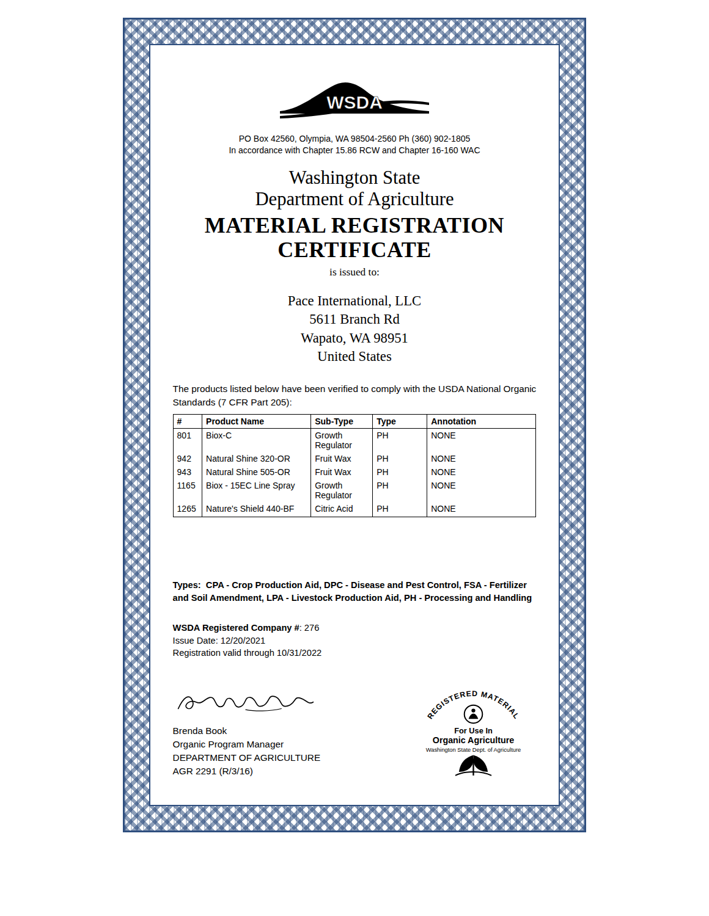WSDA
PO Box 42560, Olympia, WA 98504-2560 Ph (360) 902-1805
In accordance with Chapter 15.86 RCW and Chapter 16-160 WAC
Washington State
Department of Agriculture
MATERIAL REGISTRATION
CERTIFICATE
is issued to:
Pace International, LLC
5611 Branch Rd
Wapato, WA 98951
United States
The products listed below have been verified to comply with the USDA National Organic Standards (7 CFR Part 205):
| # | Product Name | Sub-Type | Type | Annotation |
| --- | --- | --- | --- | --- |
| 801 | Biox-C | Growth Regulator | PH | NONE |
| 942 | Natural Shine 320-OR | Fruit Wax | PH | NONE |
| 943 | Natural Shine 505-OR | Fruit Wax | PH | NONE |
| 1165 | Biox - 15EC Line Spray | Growth Regulator | PH | NONE |
| 1265 | Nature's Shield 440-BF | Citric Acid | PH | NONE |
Types: CPA - Crop Production Aid, DPC - Disease and Pest Control, FSA - Fertilizer and Soil Amendment, LPA - Livestock Production Aid, PH - Processing and Handling
WSDA Registered Company #: 276
Issue Date: 12/20/2021
Registration valid through 10/31/2022
Brenda Book
Organic Program Manager
DEPARTMENT OF AGRICULTURE
AGR 2291 (R/3/16)
REGISTERED MATERIAL For Use In Organic Agriculture Washington State Dept. of Agriculture